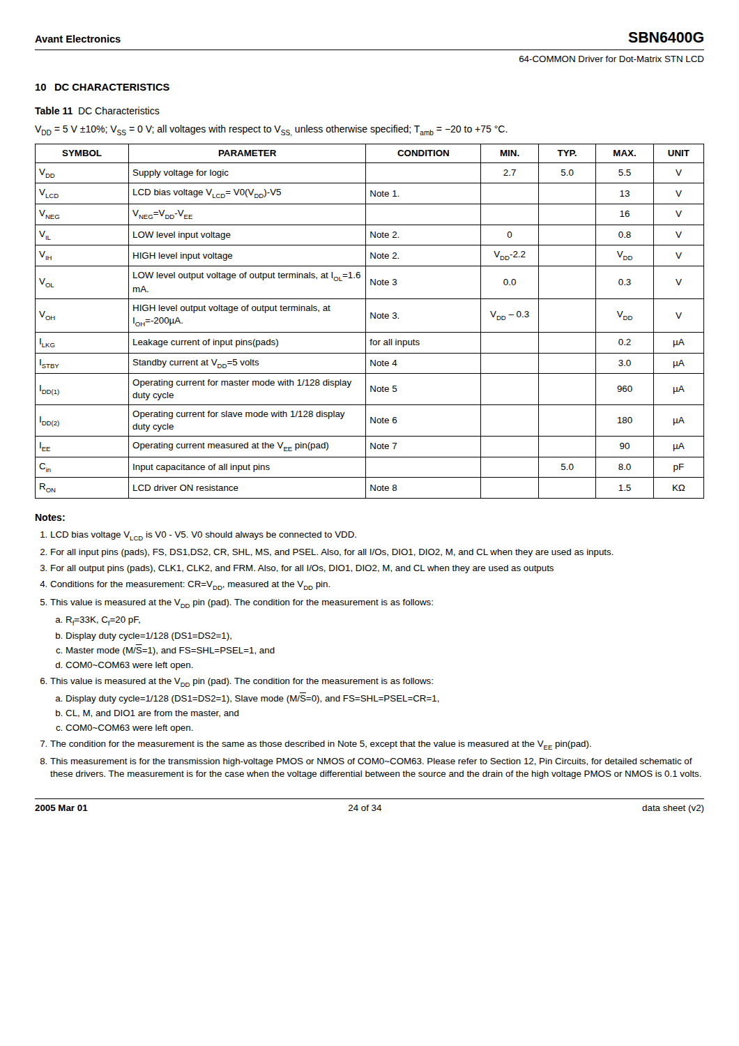Avant Electronics
SBN6400G
64-COMMON Driver for Dot-Matrix STN LCD
10 DC CHARACTERISTICS
Table 11 DC Characteristics
VDD = 5 V ±10%; VSS = 0 V; all voltages with respect to VSS, unless otherwise specified; Tamb = −20 to +75 °C.
| SYMBOL | PARAMETER | CONDITION | MIN. | TYP. | MAX. | UNIT |
| --- | --- | --- | --- | --- | --- | --- |
| V DD | Supply voltage for logic | | 2.7 | 5.0 | 5.5 | V |
| V LCD | LCD bias voltage V LCD = V0(V DD )-V5 | Note 1. | | | 13 | V |
| V NEG | V NEG =V DD -V EE | | | | 16 | V |
| V IL | LOW level input voltage | Note 2. | 0 | | 0.8 | V |
| V IH | HIGH level input voltage | Note 2. | V DD -2.2 | | V DD | V |
| V OL | LOW level output voltage of output terminals, at I OL =1.6 mA. | Note 3 | 0.0 | | 0.3 | V |
| V OH | HIGH level output voltage of output terminals, at I OH =-200µA. | Note 3. | V DD – 0.3 | | V DD | V |
| I LKG | Leakage current of input pins(pads) | for all inputs | | | 0.2 | µA |
| I STBY | Standby current at V DD =5 volts | Note 4 | | | 3.0 | µA |
| I DD(1) | Operating current for master mode with 1/128 display duty cycle | Note 5 | | | 960 | µA |
| I DD(2) | Operating current for slave mode with 1/128 display duty cycle | Note 6 | | | 180 | µA |
| I EE | Operating current measured at the V EE pin(pad) | Note 7 | | | 90 | µA |
| C in | Input capacitance of all input pins | | | 5.0 | 8.0 | pF |
| R ON | LCD driver ON resistance | Note 8 | | | 1.5 | KΩ |
Notes:
LCD bias voltage VLCD is V0 - V5. V0 should always be connected to VDD.
For all input pins (pads), FS, DS1,DS2, CR, SHL, MS, and PSEL. Also, for all I/Os, DIO1, DIO2, M, and CL when they are used as inputs.
For all output pins (pads), CLK1, CLK2, and FRM. Also, for all I/Os, DIO1, DIO2, M, and CL when they are used as outputs
Conditions for the measurement: CR=VDD, measured at the VDD pin.
This value is measured at the VDD pin (pad). The condition for the measurement is as follows:
Rf=33K, Cf=20 pF,
Display duty cycle=1/128 (DS1=DS2=1),
Master mode (M/S=1), and FS=SHL=PSEL=1, and
COM0~COM63 were left open.
This value is measured at the VDD pin (pad). The condition for the measurement is as follows:
Display duty cycle=1/128 (DS1=DS2=1), Slave mode (M/S=0), and FS=SHL=PSEL=CR=1,
CL, M, and DIO1 are from the master, and
COM0~COM63 were left open.
The condition for the measurement is the same as those described in Note 5, except that the value is measured at the VEE pin(pad).
This measurement is for the transmission high-voltage PMOS or NMOS of COM0~COM63. Please refer to Section 12, Pin Circuits, for detailed schematic of these drivers. The measurement is for the case when the voltage differential between the source and the drain of the high voltage PMOS or NMOS is 0.1 volts.
2005 Mar 01
24 of 34
data sheet (v2)